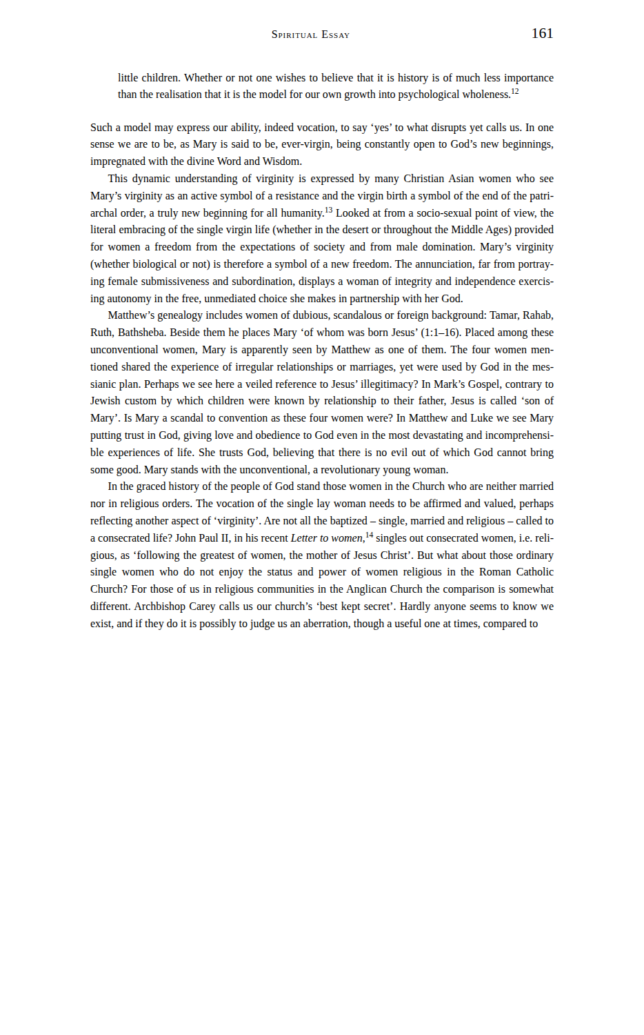Spiritual Essay 161
little children. Whether or not one wishes to believe that it is history is of much less importance than the realisation that it is the model for our own growth into psychological wholeness.12
Such a model may express our ability, indeed vocation, to say ‘yes’ to what disrupts yet calls us. In one sense we are to be, as Mary is said to be, ever-virgin, being constantly open to God’s new beginnings, impregnated with the divine Word and Wisdom.
This dynamic understanding of virginity is expressed by many Christian Asian women who see Mary’s virginity as an active symbol of a resistance and the virgin birth a symbol of the end of the patriarchal order, a truly new beginning for all humanity.13 Looked at from a socio-sexual point of view, the literal embracing of the single virgin life (whether in the desert or throughout the Middle Ages) provided for women a freedom from the expectations of society and from male domination. Mary’s virginity (whether biological or not) is therefore a symbol of a new freedom. The annunciation, far from portraying female submissiveness and subordination, displays a woman of integrity and independence exercising autonomy in the free, unmediated choice she makes in partnership with her God.
Matthew’s genealogy includes women of dubious, scandalous or foreign background: Tamar, Rahab, Ruth, Bathsheba. Beside them he places Mary ‘of whom was born Jesus’ (1:1–16). Placed among these unconventional women, Mary is apparently seen by Matthew as one of them. The four women mentioned shared the experience of irregular relationships or marriages, yet were used by God in the messianic plan. Perhaps we see here a veiled reference to Jesus’ illegitimacy? In Mark’s Gospel, contrary to Jewish custom by which children were known by relationship to their father, Jesus is called ‘son of Mary’. Is Mary a scandal to convention as these four women were? In Matthew and Luke we see Mary putting trust in God, giving love and obedience to God even in the most devastating and incomprehensible experiences of life. She trusts God, believing that there is no evil out of which God cannot bring some good. Mary stands with the unconventional, a revolutionary young woman.
In the graced history of the people of God stand those women in the Church who are neither married nor in religious orders. The vocation of the single lay woman needs to be affirmed and valued, perhaps reflecting another aspect of ‘virginity’. Are not all the baptized – single, married and religious – called to a consecrated life? John Paul II, in his recent Letter to women,14 singles out consecrated women, i.e. religious, as ‘following the greatest of women, the mother of Jesus Christ’. But what about those ordinary single women who do not enjoy the status and power of women religious in the Roman Catholic Church? For those of us in religious communities in the Anglican Church the comparison is somewhat different. Archbishop Carey calls us our church’s ‘best kept secret’. Hardly anyone seems to know we exist, and if they do it is possibly to judge us an aberration, though a useful one at times, compared to